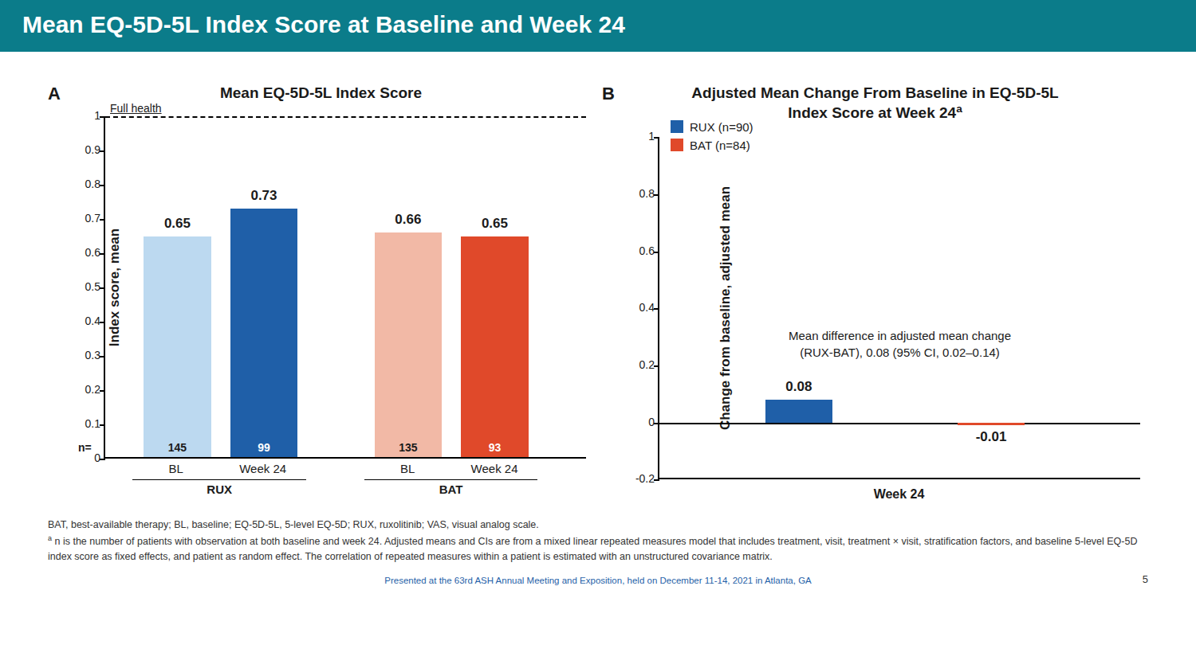Mean EQ-5D-5L Index Score at Baseline and Week 24
A
Mean EQ-5D-5L Index Score
Index score, mean
1
0.9
0.8
0.7
0.6
0.5
0.4
0.3
0.2
0.1
0
Full health
n=
0.65 145
0.73 99
0.66 135
0.65 93
BL Week 24 BL Week 24
RUX
BAT
B
Adjusted Mean Change From Baseline in EQ-5D-5L
Index Score at Week 24a
RUX (n=90)
BAT (n=84)
Change from baseline, adjusted mean
1
0.8
0.6
0.4
0.2
0
-0.2
Mean difference in adjusted mean change
(RUX-BAT), 0.08 (95% CI, 0.02–0.14)
0.08
-0.01
Week 24
BAT, best-available therapy; BL, baseline; EQ-5D-5L, 5-level EQ-5D; RUX, ruxolitinib; VAS, visual analog scale.
a n is the number of patients with observation at both baseline and week 24. Adjusted means and CIs are from a mixed linear repeated measures model that includes treatment, visit, treatment × visit, stratification factors, and baseline 5-level EQ-5D index score as fixed effects, and patient as random effect. The correlation of repeated measures within a patient is estimated with an unstructured covariance matrix.
Presented at the 63rd ASH Annual Meeting and Exposition, held on December 11-14, 2021 in Atlanta, GA
5